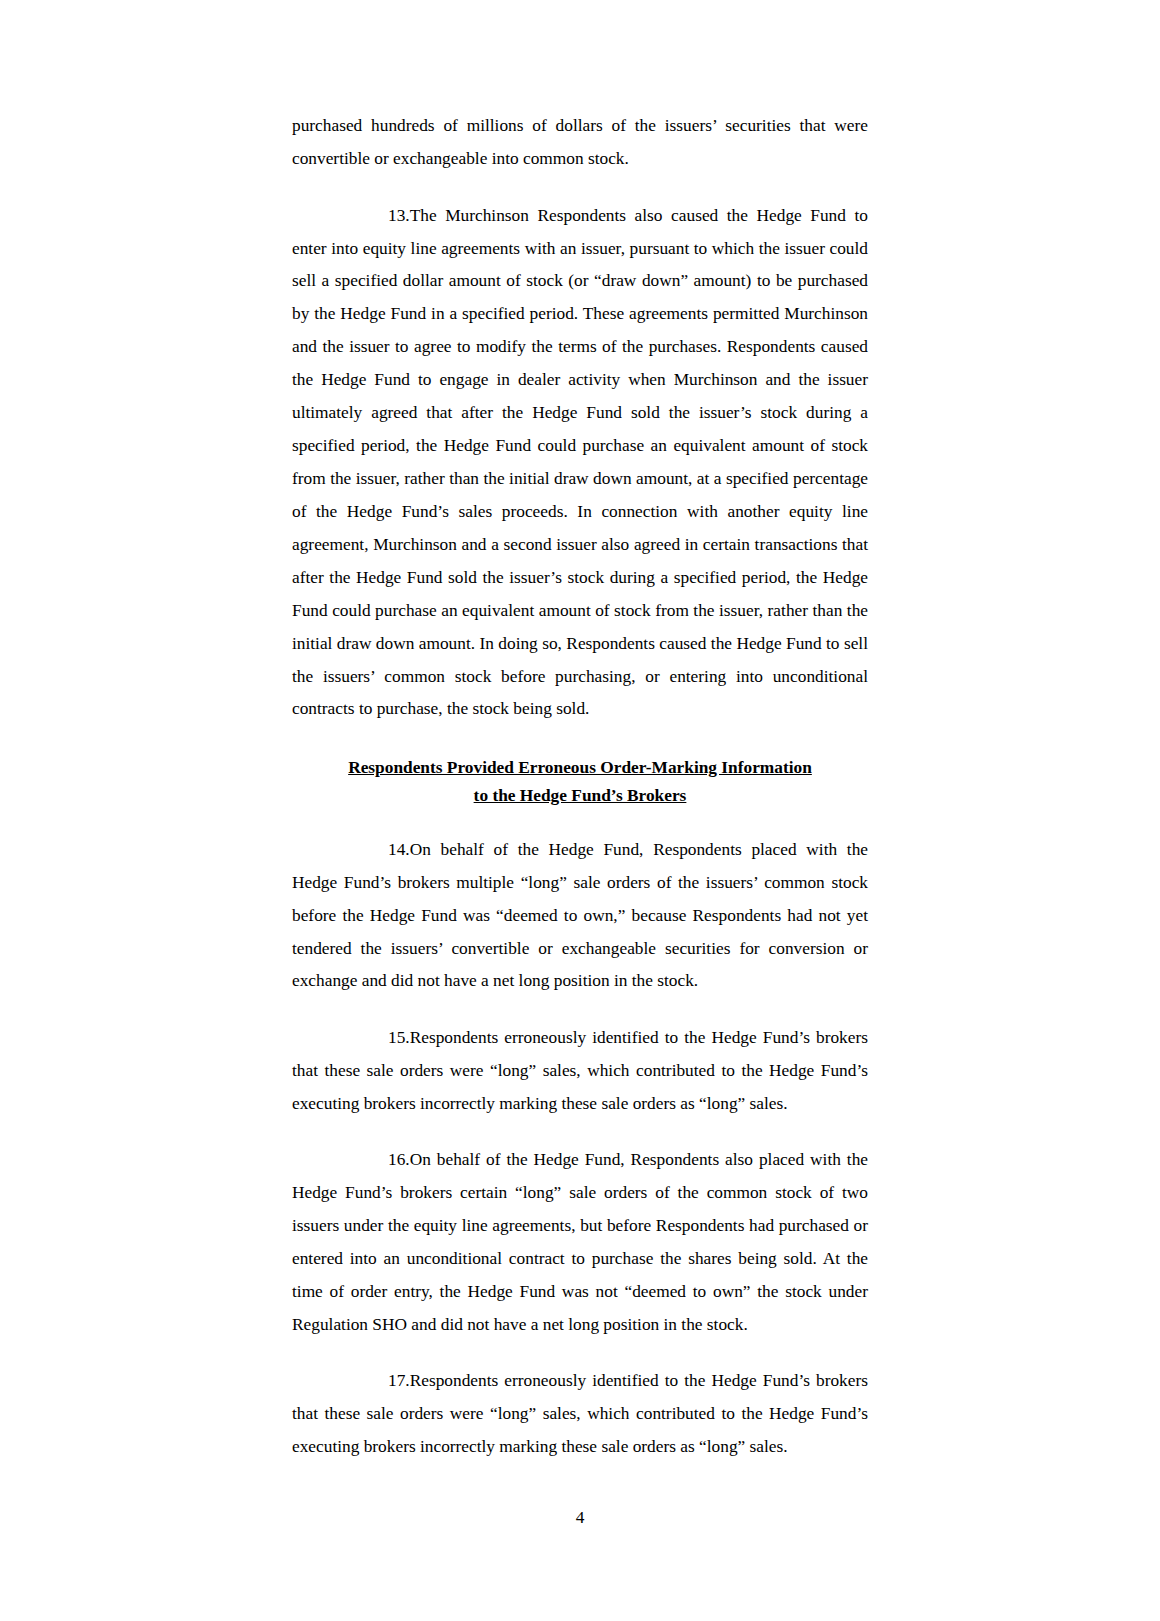purchased hundreds of millions of dollars of the issuers’ securities that were convertible or exchangeable into common stock.
13. The Murchinson Respondents also caused the Hedge Fund to enter into equity line agreements with an issuer, pursuant to which the issuer could sell a specified dollar amount of stock (or “draw down” amount) to be purchased by the Hedge Fund in a specified period. These agreements permitted Murchinson and the issuer to agree to modify the terms of the purchases. Respondents caused the Hedge Fund to engage in dealer activity when Murchinson and the issuer ultimately agreed that after the Hedge Fund sold the issuer’s stock during a specified period, the Hedge Fund could purchase an equivalent amount of stock from the issuer, rather than the initial draw down amount, at a specified percentage of the Hedge Fund’s sales proceeds. In connection with another equity line agreement, Murchinson and a second issuer also agreed in certain transactions that after the Hedge Fund sold the issuer’s stock during a specified period, the Hedge Fund could purchase an equivalent amount of stock from the issuer, rather than the initial draw down amount. In doing so, Respondents caused the Hedge Fund to sell the issuers’ common stock before purchasing, or entering into unconditional contracts to purchase, the stock being sold.
Respondents Provided Erroneous Order-Marking Information
to the Hedge Fund’s Brokers
14. On behalf of the Hedge Fund, Respondents placed with the Hedge Fund’s brokers multiple “long” sale orders of the issuers’ common stock before the Hedge Fund was “deemed to own,” because Respondents had not yet tendered the issuers’ convertible or exchangeable securities for conversion or exchange and did not have a net long position in the stock.
15. Respondents erroneously identified to the Hedge Fund’s brokers that these sale orders were “long” sales, which contributed to the Hedge Fund’s executing brokers incorrectly marking these sale orders as “long” sales.
16. On behalf of the Hedge Fund, Respondents also placed with the Hedge Fund’s brokers certain “long” sale orders of the common stock of two issuers under the equity line agreements, but before Respondents had purchased or entered into an unconditional contract to purchase the shares being sold. At the time of order entry, the Hedge Fund was not “deemed to own” the stock under Regulation SHO and did not have a net long position in the stock.
17. Respondents erroneously identified to the Hedge Fund’s brokers that these sale orders were “long” sales, which contributed to the Hedge Fund’s executing brokers incorrectly marking these sale orders as “long” sales.
4